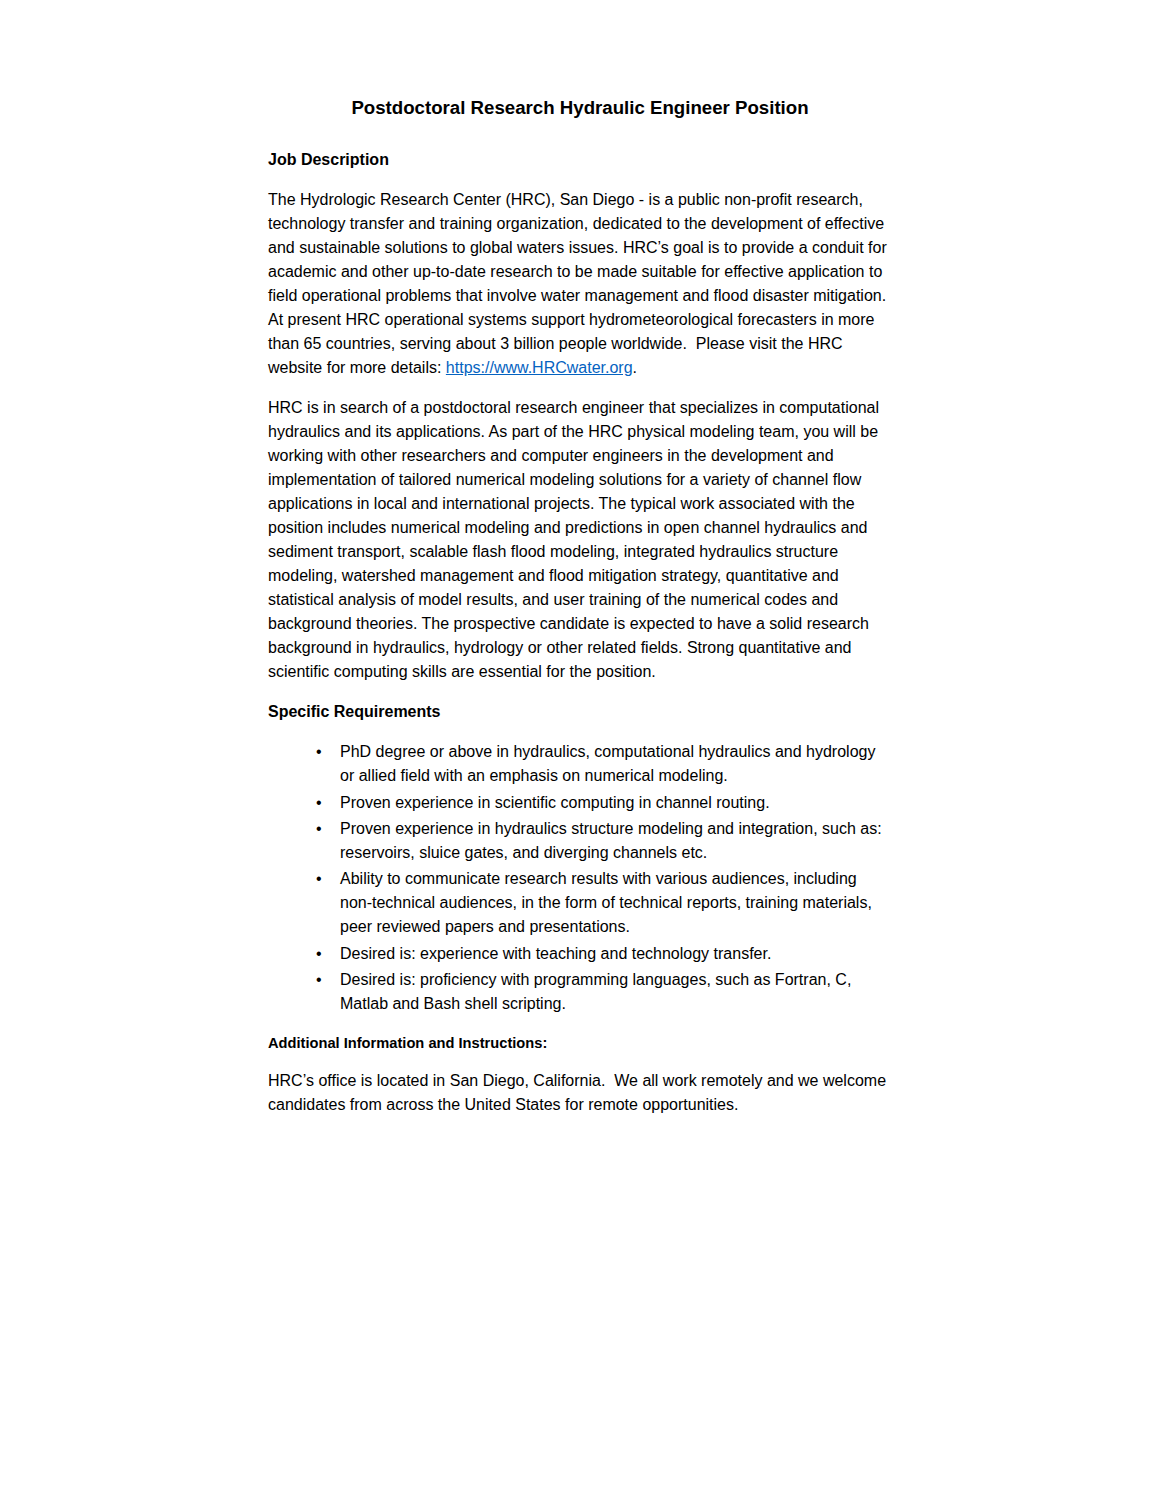Postdoctoral Research Hydraulic Engineer Position
Job Description
The Hydrologic Research Center (HRC), San Diego - is a public non-profit research, technology transfer and training organization, dedicated to the development of effective and sustainable solutions to global waters issues. HRC’s goal is to provide a conduit for academic and other up-to-date research to be made suitable for effective application to field operational problems that involve water management and flood disaster mitigation. At present HRC operational systems support hydrometeorological forecasters in more than 65 countries, serving about 3 billion people worldwide. Please visit the HRC website for more details: https://www.HRCwater.org.
HRC is in search of a postdoctoral research engineer that specializes in computational hydraulics and its applications. As part of the HRC physical modeling team, you will be working with other researchers and computer engineers in the development and implementation of tailored numerical modeling solutions for a variety of channel flow applications in local and international projects. The typical work associated with the position includes numerical modeling and predictions in open channel hydraulics and sediment transport, scalable flash flood modeling, integrated hydraulics structure modeling, watershed management and flood mitigation strategy, quantitative and statistical analysis of model results, and user training of the numerical codes and background theories. The prospective candidate is expected to have a solid research background in hydraulics, hydrology or other related fields. Strong quantitative and scientific computing skills are essential for the position.
Specific Requirements
PhD degree or above in hydraulics, computational hydraulics and hydrology or allied field with an emphasis on numerical modeling.
Proven experience in scientific computing in channel routing.
Proven experience in hydraulics structure modeling and integration, such as: reservoirs, sluice gates, and diverging channels etc.
Ability to communicate research results with various audiences, including non-technical audiences, in the form of technical reports, training materials, peer reviewed papers and presentations.
Desired is: experience with teaching and technology transfer.
Desired is: proficiency with programming languages, such as Fortran, C, Matlab and Bash shell scripting.
Additional Information and Instructions:
HRC’s office is located in San Diego, California. We all work remotely and we welcome candidates from across the United States for remote opportunities.